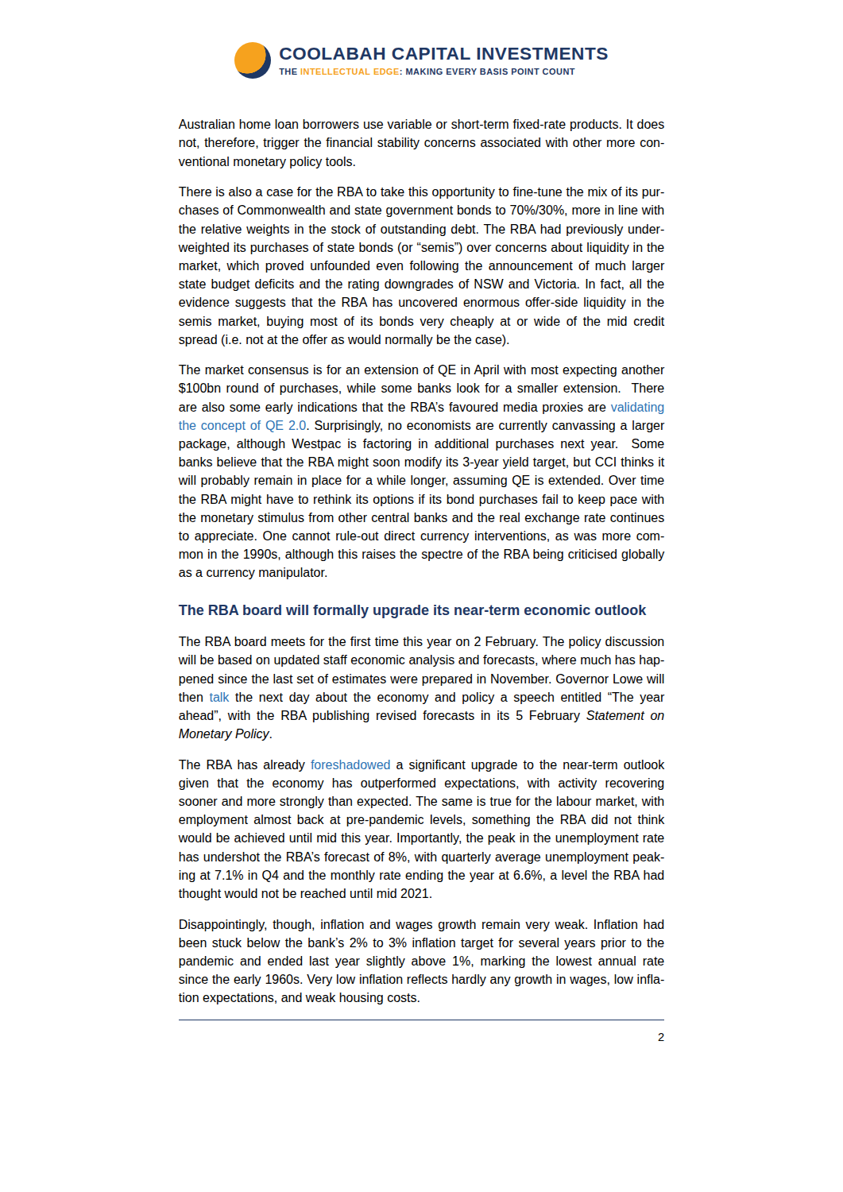COOLABAH CAPITAL INVESTMENTS
THE INTELLECTUAL EDGE: MAKING EVERY BASIS POINT COUNT
Australian home loan borrowers use variable or short-term fixed-rate products. It does not, therefore, trigger the financial stability concerns associated with other more conventional monetary policy tools.
There is also a case for the RBA to take this opportunity to fine-tune the mix of its purchases of Commonwealth and state government bonds to 70%/30%, more in line with the relative weights in the stock of outstanding debt. The RBA had previously underweighted its purchases of state bonds (or “semis”) over concerns about liquidity in the market, which proved unfounded even following the announcement of much larger state budget deficits and the rating downgrades of NSW and Victoria. In fact, all the evidence suggests that the RBA has uncovered enormous offer-side liquidity in the semis market, buying most of its bonds very cheaply at or wide of the mid credit spread (i.e. not at the offer as would normally be the case).
The market consensus is for an extension of QE in April with most expecting another $100bn round of purchases, while some banks look for a smaller extension. There are also some early indications that the RBA’s favoured media proxies are validating the concept of QE 2.0. Surprisingly, no economists are currently canvassing a larger package, although Westpac is factoring in additional purchases next year. Some banks believe that the RBA might soon modify its 3-year yield target, but CCI thinks it will probably remain in place for a while longer, assuming QE is extended. Over time the RBA might have to rethink its options if its bond purchases fail to keep pace with the monetary stimulus from other central banks and the real exchange rate continues to appreciate. One cannot rule-out direct currency interventions, as was more common in the 1990s, although this raises the spectre of the RBA being criticised globally as a currency manipulator.
The RBA board will formally upgrade its near-term economic outlook
The RBA board meets for the first time this year on 2 February. The policy discussion will be based on updated staff economic analysis and forecasts, where much has happened since the last set of estimates were prepared in November. Governor Lowe will then talk the next day about the economy and policy a speech entitled “The year ahead”, with the RBA publishing revised forecasts in its 5 February Statement on Monetary Policy.
The RBA has already foreshadowed a significant upgrade to the near-term outlook given that the economy has outperformed expectations, with activity recovering sooner and more strongly than expected. The same is true for the labour market, with employment almost back at pre-pandemic levels, something the RBA did not think would be achieved until mid this year. Importantly, the peak in the unemployment rate has undershot the RBA’s forecast of 8%, with quarterly average unemployment peaking at 7.1% in Q4 and the monthly rate ending the year at 6.6%, a level the RBA had thought would not be reached until mid 2021.
Disappointingly, though, inflation and wages growth remain very weak. Inflation had been stuck below the bank’s 2% to 3% inflation target for several years prior to the pandemic and ended last year slightly above 1%, marking the lowest annual rate since the early 1960s. Very low inflation reflects hardly any growth in wages, low inflation expectations, and weak housing costs.
2